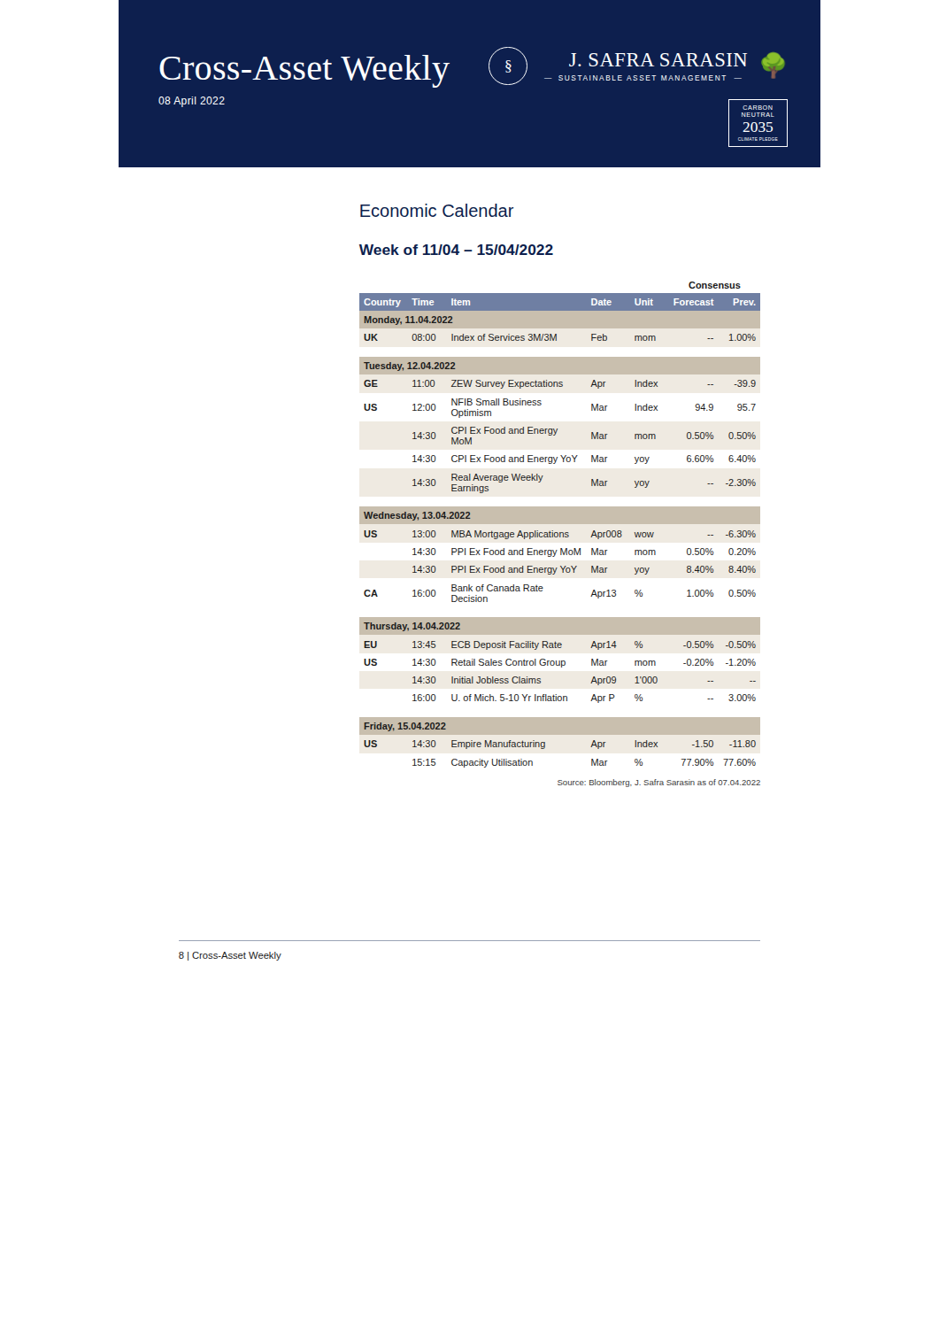Cross-Asset Weekly
08 April 2022
§
J. SAFRA SARASIN
SUSTAINABLE ASSET MANAGEMENT
🌳
CARBON
NEUTRAL 2035 CLIMATE PLEDGE
Economic Calendar
Week of 11/04 – 15/04/2022
| | Consensus |
| --- | --- |
| Country | Time | Item | Date | Unit | Forecast | Prev. |
| Monday, 11.04.2022 |
| UK | 08:00 | Index of Services 3M/3M | Feb | mom | -- | 1.00% |
| Tuesday, 12.04.2022 |
| GE | 11:00 | ZEW Survey Expectations | Apr | Index | -- | -39.9 |
| US | 12:00 | NFIB Small Business Optimism | Mar | Index | 94.9 | 95.7 |
| | 14:30 | CPI Ex Food and Energy MoM | Mar | mom | 0.50% | 0.50% |
| | 14:30 | CPI Ex Food and Energy YoY | Mar | yoy | 6.60% | 6.40% |
| | 14:30 | Real Average Weekly Earnings | Mar | yoy | -- | -2.30% |
| Wednesday, 13.04.2022 |
| US | 13:00 | MBA Mortgage Applications | Apr008 | wow | -- | -6.30% |
| | 14:30 | PPI Ex Food and Energy MoM | Mar | mom | 0.50% | 0.20% |
| | 14:30 | PPI Ex Food and Energy YoY | Mar | yoy | 8.40% | 8.40% |
| CA | 16:00 | Bank of Canada Rate Decision | Apr13 | % | 1.00% | 0.50% |
| Thursday, 14.04.2022 |
| EU | 13:45 | ECB Deposit Facility Rate | Apr14 | % | -0.50% | -0.50% |
| US | 14:30 | Retail Sales Control Group | Mar | mom | -0.20% | -1.20% |
| | 14:30 | Initial Jobless Claims | Apr09 | 1'000 | -- | -- |
| | 16:00 | U. of Mich. 5-10 Yr Inflation | Apr P | % | -- | 3.00% |
| Friday, 15.04.2022 |
| US | 14:30 | Empire Manufacturing | Apr | Index | -1.50 | -11.80 |
| | 15:15 | Capacity Utilisation | Mar | % | 77.90% | 77.60% |
Source: Bloomberg, J. Safra Sarasin as of 07.04.2022
8 | Cross-Asset Weekly